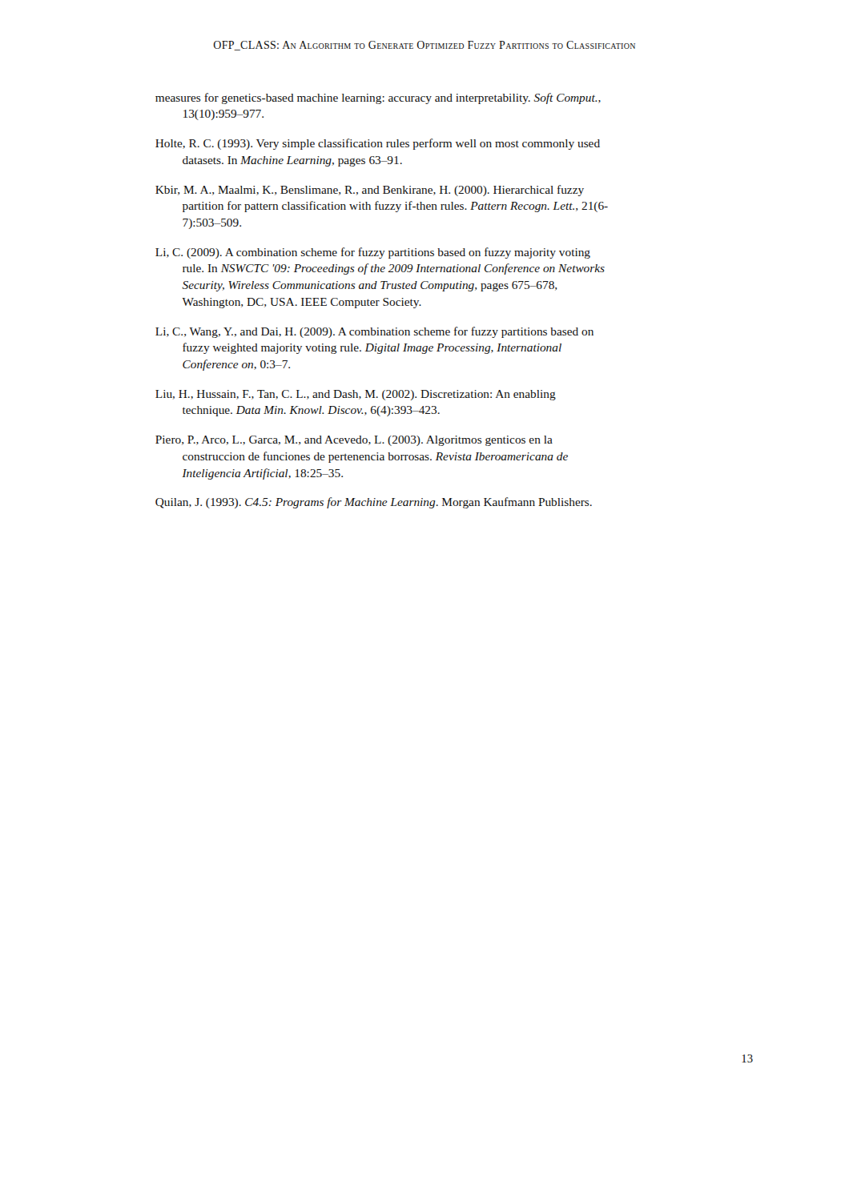OFP_CLASS: An Algorithm to Generate Optimized Fuzzy Partitions to Classification
measures for genetics-based machine learning: accuracy and interpretability. Soft Comput., 13(10):959–977.
Holte, R. C. (1993). Very simple classification rules perform well on most commonly used datasets. In Machine Learning, pages 63–91.
Kbir, M. A., Maalmi, K., Benslimane, R., and Benkirane, H. (2000). Hierarchical fuzzy partition for pattern classification with fuzzy if-then rules. Pattern Recogn. Lett., 21(6-7):503–509.
Li, C. (2009). A combination scheme for fuzzy partitions based on fuzzy majority voting rule. In NSWCTC '09: Proceedings of the 2009 International Conference on Networks Security, Wireless Communications and Trusted Computing, pages 675–678, Washington, DC, USA. IEEE Computer Society.
Li, C., Wang, Y., and Dai, H. (2009). A combination scheme for fuzzy partitions based on fuzzy weighted majority voting rule. Digital Image Processing, International Conference on, 0:3–7.
Liu, H., Hussain, F., Tan, C. L., and Dash, M. (2002). Discretization: An enabling technique. Data Min. Knowl. Discov., 6(4):393–423.
Piero, P., Arco, L., Garca, M., and Acevedo, L. (2003). Algoritmos genticos en la construccion de funciones de pertenencia borrosas. Revista Iberoamericana de Inteligencia Artificial, 18:25–35.
Quilan, J. (1993). C4.5: Programs for Machine Learning. Morgan Kaufmann Publishers.
13